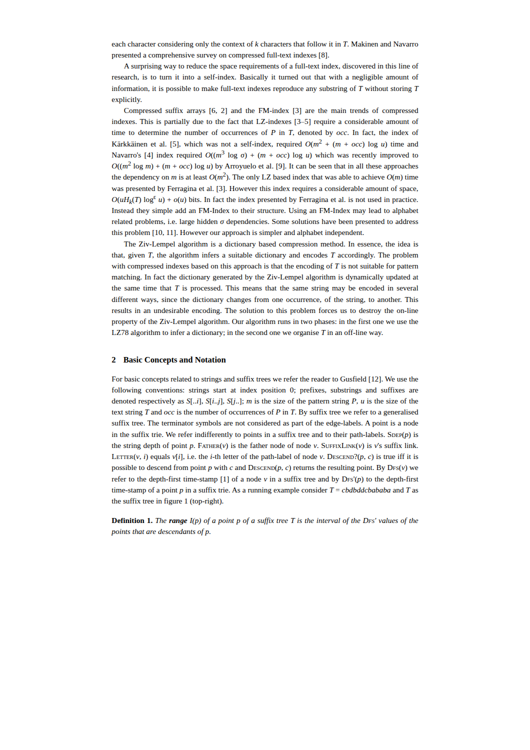each character considering only the context of k characters that follow it in T. Makinen and Navarro presented a comprehensive survey on compressed full-text indexes [8].
A surprising way to reduce the space requirements of a full-text index, discovered in this line of research, is to turn it into a self-index. Basically it turned out that with a negligible amount of information, it is possible to make full-text indexes reproduce any substring of T without storing T explicitly.
Compressed suffix arrays [6, 2] and the FM-index [3] are the main trends of compressed indexes. This is partially due to the fact that LZ-indexes [3–5] require a considerable amount of time to determine the number of occurrences of P in T, denoted by occ. In fact, the index of Kärkkäinen et al. [5], which was not a self-index, required O(m2 + (m + occ) log u) time and Navarro's [4] index required O((m3 log σ) + (m + occ) log u) which was recently improved to O((m2 log m) + (m + occ) log u) by Arroyuelo et al. [9]. It can be seen that in all these approaches the dependency on m is at least O(m2). The only LZ based index that was able to achieve O(m) time was presented by Ferragina et al. [3]. However this index requires a considerable amount of space, O(uHk(T) logε u) + o(u) bits. In fact the index presented by Ferragina et al. is not used in practice. Instead they simple add an FM-Index to their structure. Using an FM-Index may lead to alphabet related problems, i.e. large hidden σ dependencies. Some solutions have been presented to address this problem [10, 11]. However our approach is simpler and alphabet independent.
The Ziv-Lempel algorithm is a dictionary based compression method. In essence, the idea is that, given T, the algorithm infers a suitable dictionary and encodes T accordingly. The problem with compressed indexes based on this approach is that the encoding of T is not suitable for pattern matching. In fact the dictionary generated by the Ziv-Lempel algorithm is dynamically updated at the same time that T is processed. This means that the same string may be encoded in several different ways, since the dictionary changes from one occurrence, of the string, to another. This results in an undesirable encoding. The solution to this problem forces us to destroy the on-line property of the Ziv-Lempel algorithm. Our algorithm runs in two phases: in the first one we use the LZ78 algorithm to infer a dictionary; in the second one we organise T in an off-line way.
2 Basic Concepts and Notation
For basic concepts related to strings and suffix trees we refer the reader to Gusfield [12]. We use the following conventions: strings start at index position 0; prefixes, substrings and suffixes are denoted respectively as S[..i], S[i..j], S[j..]; m is the size of the pattern string P, u is the size of the text string T and occ is the number of occurrences of P in T. By suffix tree we refer to a generalised suffix tree. The terminator symbols are not considered as part of the edge-labels. A point is a node in the suffix trie. We refer indifferently to points in a suffix tree and to their path-labels. Sdep(p) is the string depth of point p. Father(v) is the father node of node v. SuffixLink(v) is v's suffix link. Letter(v, i) equals v[i], i.e. the i-th letter of the path-label of node v. Descend?(p, c) is true iff it is possible to descend from point p with c and Descend(p, c) returns the resulting point. By Dfs(v) we refer to the depth-first time-stamp [1] of a node v in a suffix tree and by Dfs'(p) to the depth-first time-stamp of a point p in a suffix trie. As a running example consider T = cbdbddcbababa and T as the suffix tree in figure 1 (top-right).
Definition 1. The range I(p) of a point p of a suffix tree T is the interval of the Dfs' values of the points that are descendants of p.